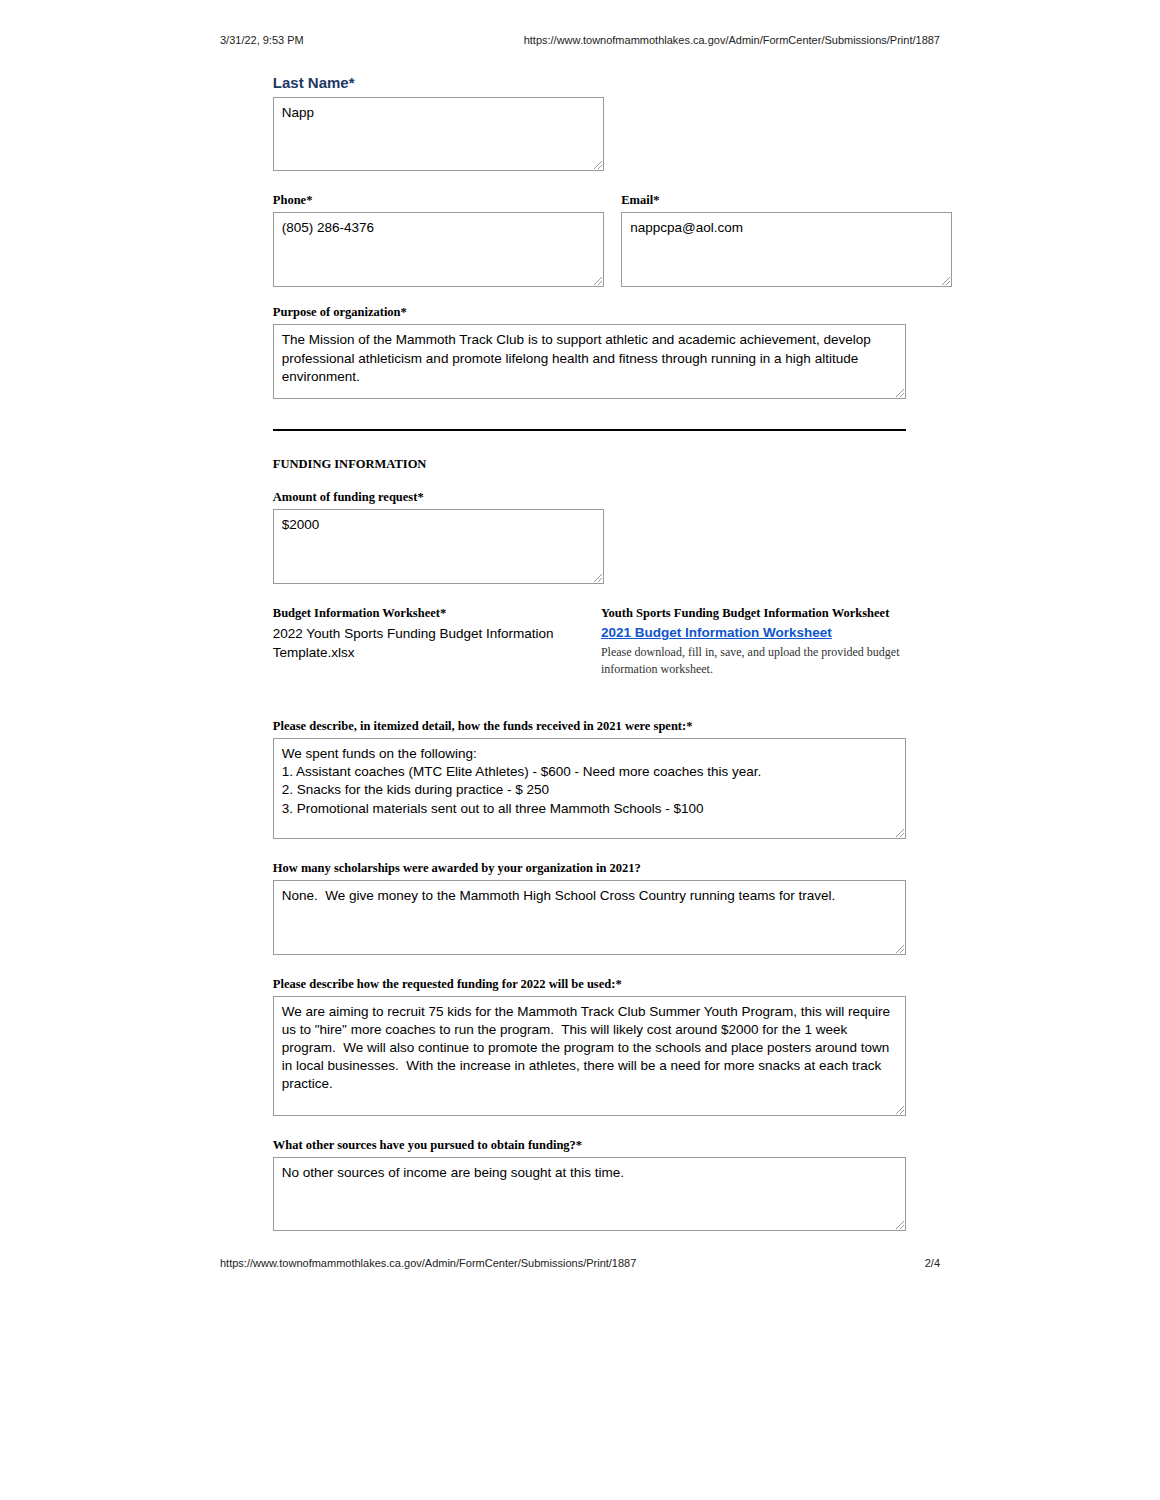3/31/22, 9:53 PM
https://www.townofmammothlakes.ca.gov/Admin/FormCenter/Submissions/Print/1887
Last Name*
Napp
Phone*
(805) 286-4376
Email*
nappcpa@aol.com
Purpose of organization*
The Mission of the Mammoth Track Club is to support athletic and academic achievement, develop professional athleticism and promote lifelong health and fitness through running in a high altitude environment.
FUNDING INFORMATION
Amount of funding request*
$2000
Budget Information Worksheet*
2022 Youth Sports Funding Budget Information Template.xlsx
Youth Sports Funding Budget Information Worksheet
2021 Budget Information Worksheet
Please download, fill in, save, and upload the provided budget information worksheet.
Please describe, in itemized detail, how the funds received in 2021 were spent:*
We spent funds on the following:
1. Assistant coaches (MTC Elite Athletes) - $600 - Need more coaches this year.
2. Snacks for the kids during practice - $ 250
3. Promotional materials sent out to all three Mammoth Schools - $100
How many scholarships were awarded by your organization in 2021?
None. We give money to the Mammoth High School Cross Country running teams for travel.
Please describe how the requested funding for 2022 will be used:*
We are aiming to recruit 75 kids for the Mammoth Track Club Summer Youth Program, this will require us to "hire" more coaches to run the program. This will likely cost around $2000 for the 1 week program. We will also continue to promote the program to the schools and place posters around town in local businesses. With the increase in athletes, there will be a need for more snacks at each track practice.
What other sources have you pursued to obtain funding?*
No other sources of income are being sought at this time.
https://www.townofmammothlakes.ca.gov/Admin/FormCenter/Submissions/Print/1887
2/4